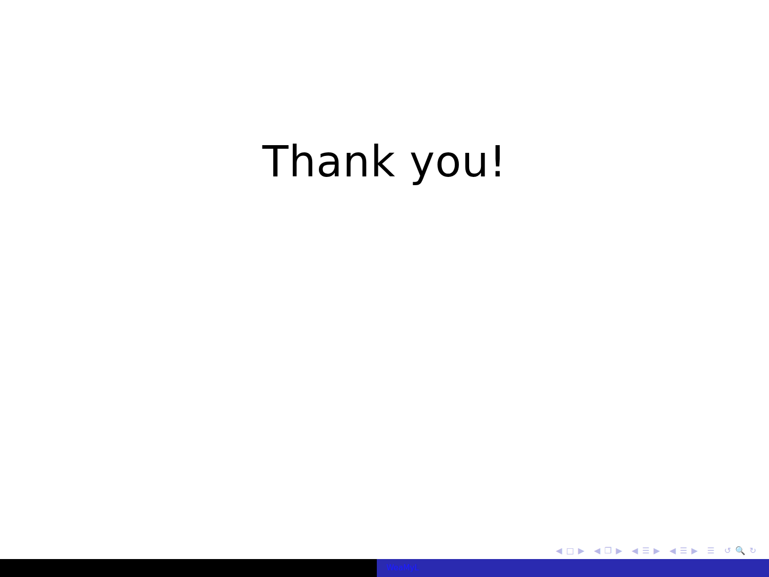Thank you!
◀□▶ ◀❐▶ ◀☰▶ ◀☰▶ ☰ ↺🔍↻
WeaMyL